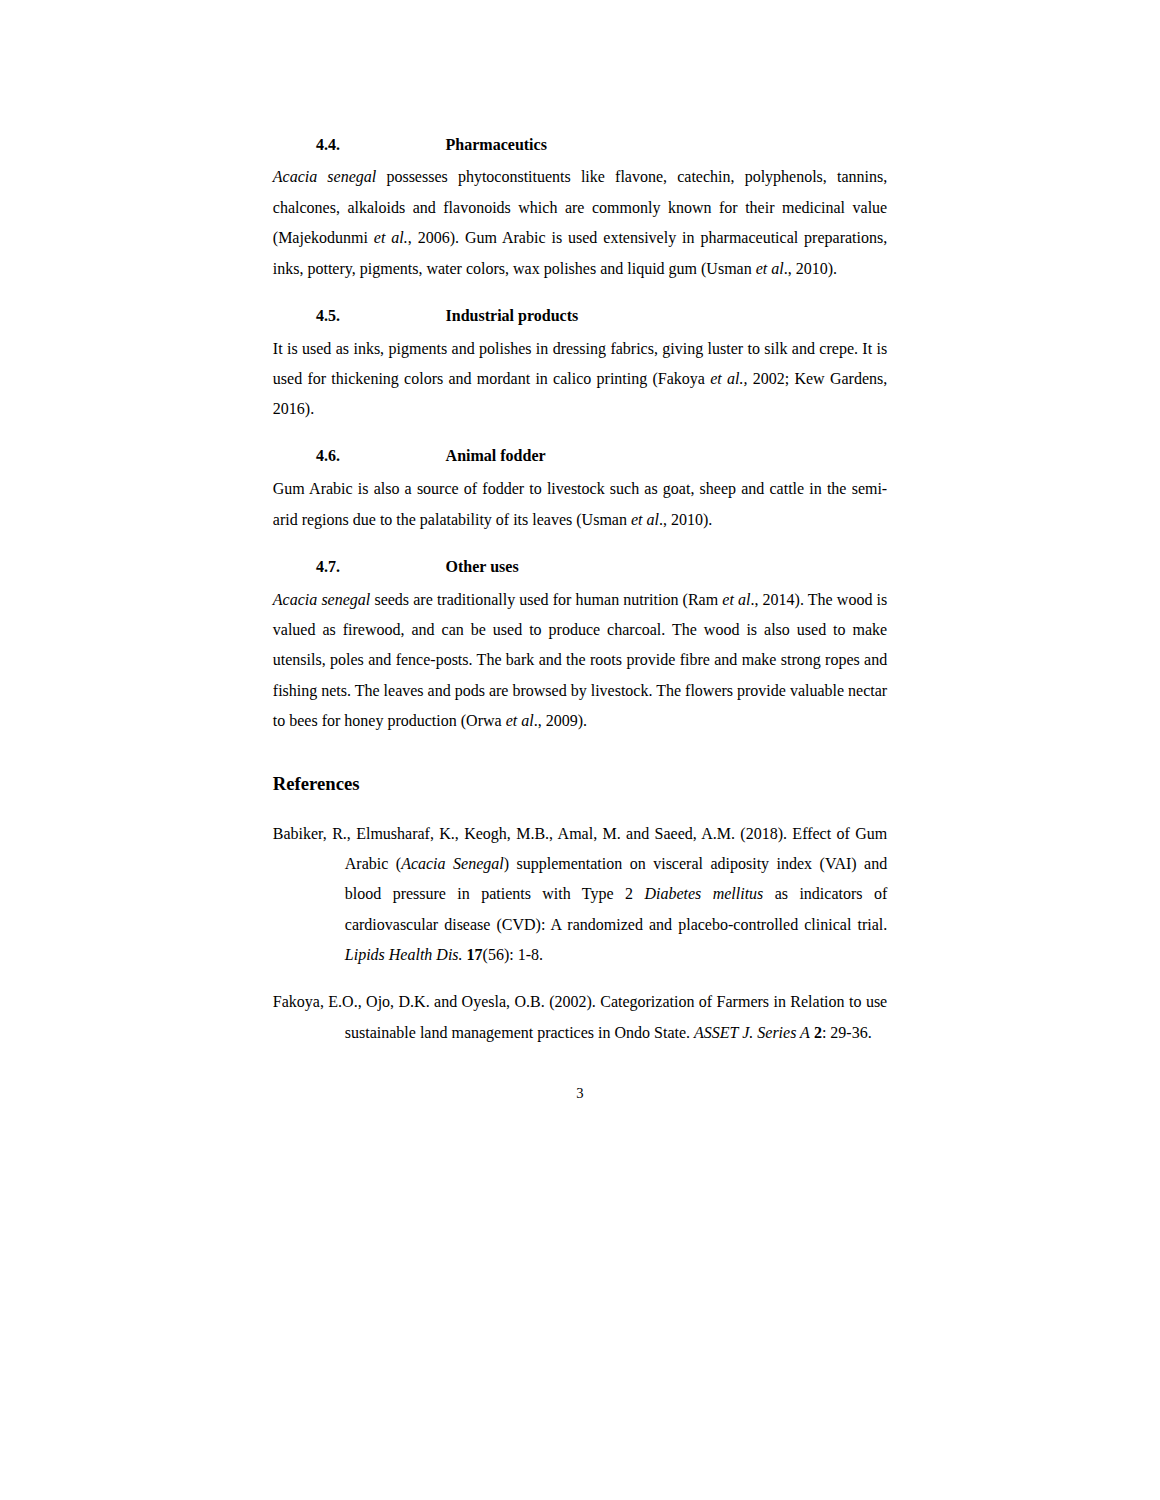4.4. Pharmaceutics
Acacia senegal possesses phytoconstituents like flavone, catechin, polyphenols, tannins, chalcones, alkaloids and flavonoids which are commonly known for their medicinal value (Majekodunmi et al., 2006). Gum Arabic is used extensively in pharmaceutical preparations, inks, pottery, pigments, water colors, wax polishes and liquid gum (Usman et al., 2010).
4.5. Industrial products
It is used as inks, pigments and polishes in dressing fabrics, giving luster to silk and crepe. It is used for thickening colors and mordant in calico printing (Fakoya et al., 2002; Kew Gardens, 2016).
4.6. Animal fodder
Gum Arabic is also a source of fodder to livestock such as goat, sheep and cattle in the semi-arid regions due to the palatability of its leaves (Usman et al., 2010).
4.7. Other uses
Acacia senegal seeds are traditionally used for human nutrition (Ram et al., 2014). The wood is valued as firewood, and can be used to produce charcoal. The wood is also used to make utensils, poles and fence-posts. The bark and the roots provide fibre and make strong ropes and fishing nets. The leaves and pods are browsed by livestock. The flowers provide valuable nectar to bees for honey production (Orwa et al., 2009).
References
Babiker, R., Elmusharaf, K., Keogh, M.B., Amal, M. and Saeed, A.M. (2018). Effect of Gum Arabic (Acacia Senegal) supplementation on visceral adiposity index (VAI) and blood pressure in patients with Type 2 Diabetes mellitus as indicators of cardiovascular disease (CVD): A randomized and placebo-controlled clinical trial. Lipids Health Dis. 17(56): 1-8.
Fakoya, E.O., Ojo, D.K. and Oyesla, O.B. (2002). Categorization of Farmers in Relation to use sustainable land management practices in Ondo State. ASSET J. Series A 2: 29-36.
3